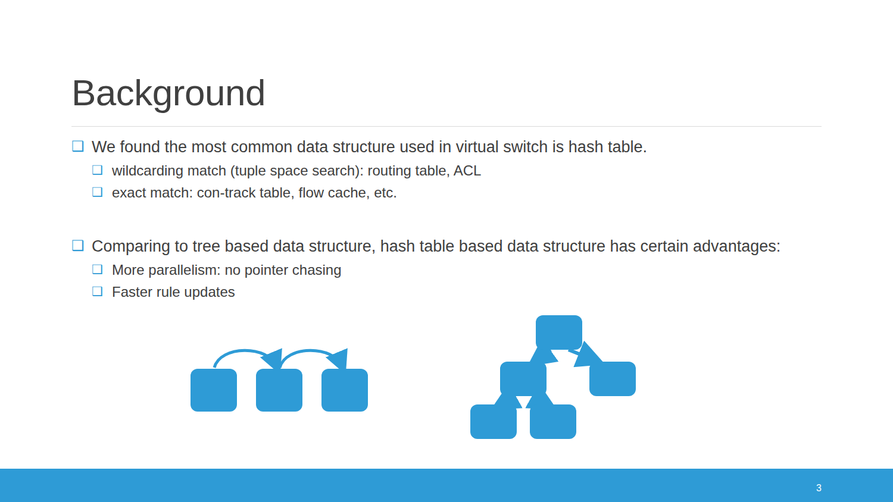Background
We found the most common data structure used in virtual switch is hash table.
wildcarding match (tuple space search): routing table, ACL
exact match: con-track table, flow cache, etc.
Comparing to tree based data structure, hash table based data structure has certain advantages:
More parallelism: no pointer chasing
Faster rule updates
3